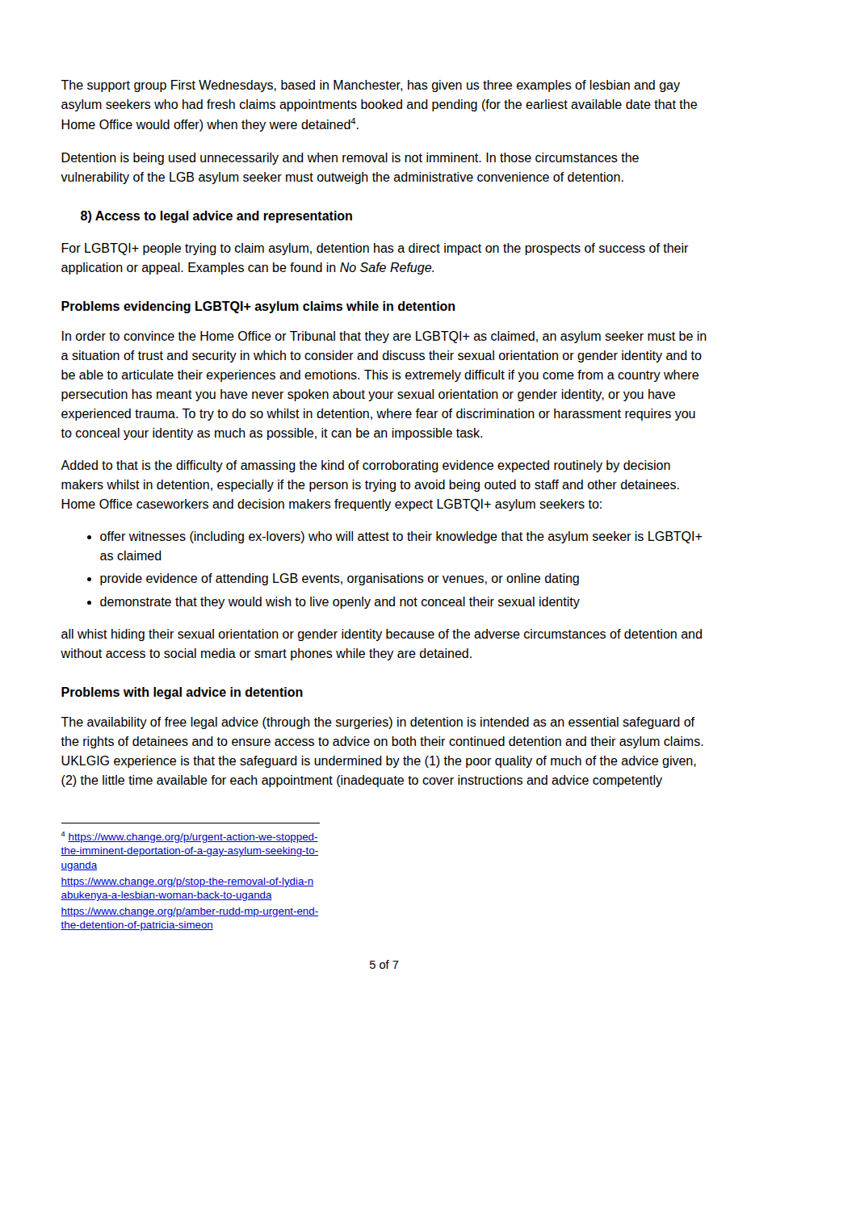The support group First Wednesdays, based in Manchester, has given us three examples of lesbian and gay asylum seekers who had fresh claims appointments booked and pending (for the earliest available date that the Home Office would offer) when they were detained4.
Detention is being used unnecessarily and when removal is not imminent. In those circumstances the vulnerability of the LGB asylum seeker must outweigh the administrative convenience of detention.
8) Access to legal advice and representation
For LGBTQI+ people trying to claim asylum, detention has a direct impact on the prospects of success of their application or appeal. Examples can be found in No Safe Refuge.
Problems evidencing LGBTQI+ asylum claims while in detention
In order to convince the Home Office or Tribunal that they are LGBTQI+ as claimed, an asylum seeker must be in a situation of trust and security in which to consider and discuss their sexual orientation or gender identity and to be able to articulate their experiences and emotions. This is extremely difficult if you come from a country where persecution has meant you have never spoken about your sexual orientation or gender identity, or you have experienced trauma. To try to do so whilst in detention, where fear of discrimination or harassment requires you to conceal your identity as much as possible, it can be an impossible task.
Added to that is the difficulty of amassing the kind of corroborating evidence expected routinely by decision makers whilst in detention, especially if the person is trying to avoid being outed to staff and other detainees. Home Office caseworkers and decision makers frequently expect LGBTQI+ asylum seekers to:
offer witnesses (including ex-lovers) who will attest to their knowledge that the asylum seeker is LGBTQI+ as claimed
provide evidence of attending LGB events, organisations or venues, or online dating
demonstrate that they would wish to live openly and not conceal their sexual identity
all whist hiding their sexual orientation or gender identity because of the adverse circumstances of detention and without access to social media or smart phones while they are detained.
Problems with legal advice in detention
The availability of free legal advice (through the surgeries) in detention is intended as an essential safeguard of the rights of detainees and to ensure access to advice on both their continued detention and their asylum claims. UKLGIG experience is that the safeguard is undermined by the (1) the poor quality of much of the advice given, (2) the little time available for each appointment (inadequate to cover instructions and advice competently
4 https://www.change.org/p/urgent-action-we-stopped-the-imminent-deportation-of-a-gay-asylum-seeking-to-uganda
https://www.change.org/p/stop-the-removal-of-lydia-nabukenya-a-lesbian-woman-back-to-uganda
https://www.change.org/p/amber-rudd-mp-urgent-end-the-detention-of-patricia-simeon
5 of 7